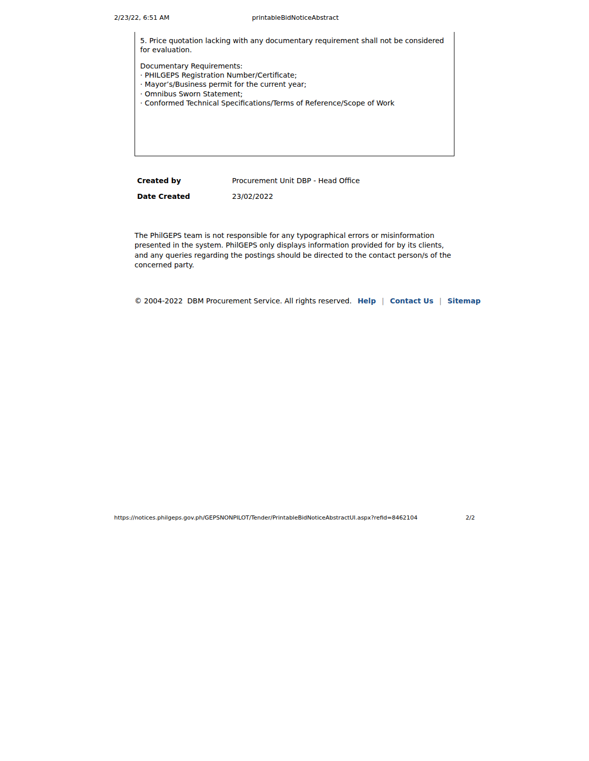2/23/22, 6:51 AM
printableBidNoticeAbstract
5. Price quotation lacking with any documentary requirement shall not be considered for evaluation.
Documentary Requirements:
· PHILGEPS Registration Number/Certificate;
· Mayor’s/Business permit for the current year;
· Omnibus Sworn Statement;
· Conformed Technical Specifications/Terms of Reference/Scope of Work
Created by
Procurement Unit DBP - Head Office
Date Created
23/02/2022
The PhilGEPS team is not responsible for any typographical errors or misinformation presented in the system. PhilGEPS only displays information provided for by its clients, and any queries regarding the postings should be directed to the contact person/s of the concerned party.
© 2004-2022 DBM Procurement Service. All rights reserved.
Help|Contact Us|Sitemap
https://notices.philgeps.gov.ph/GEPSNONPILOT/Tender/PrintableBidNoticeAbstractUI.aspx?refid=8462104
2/2